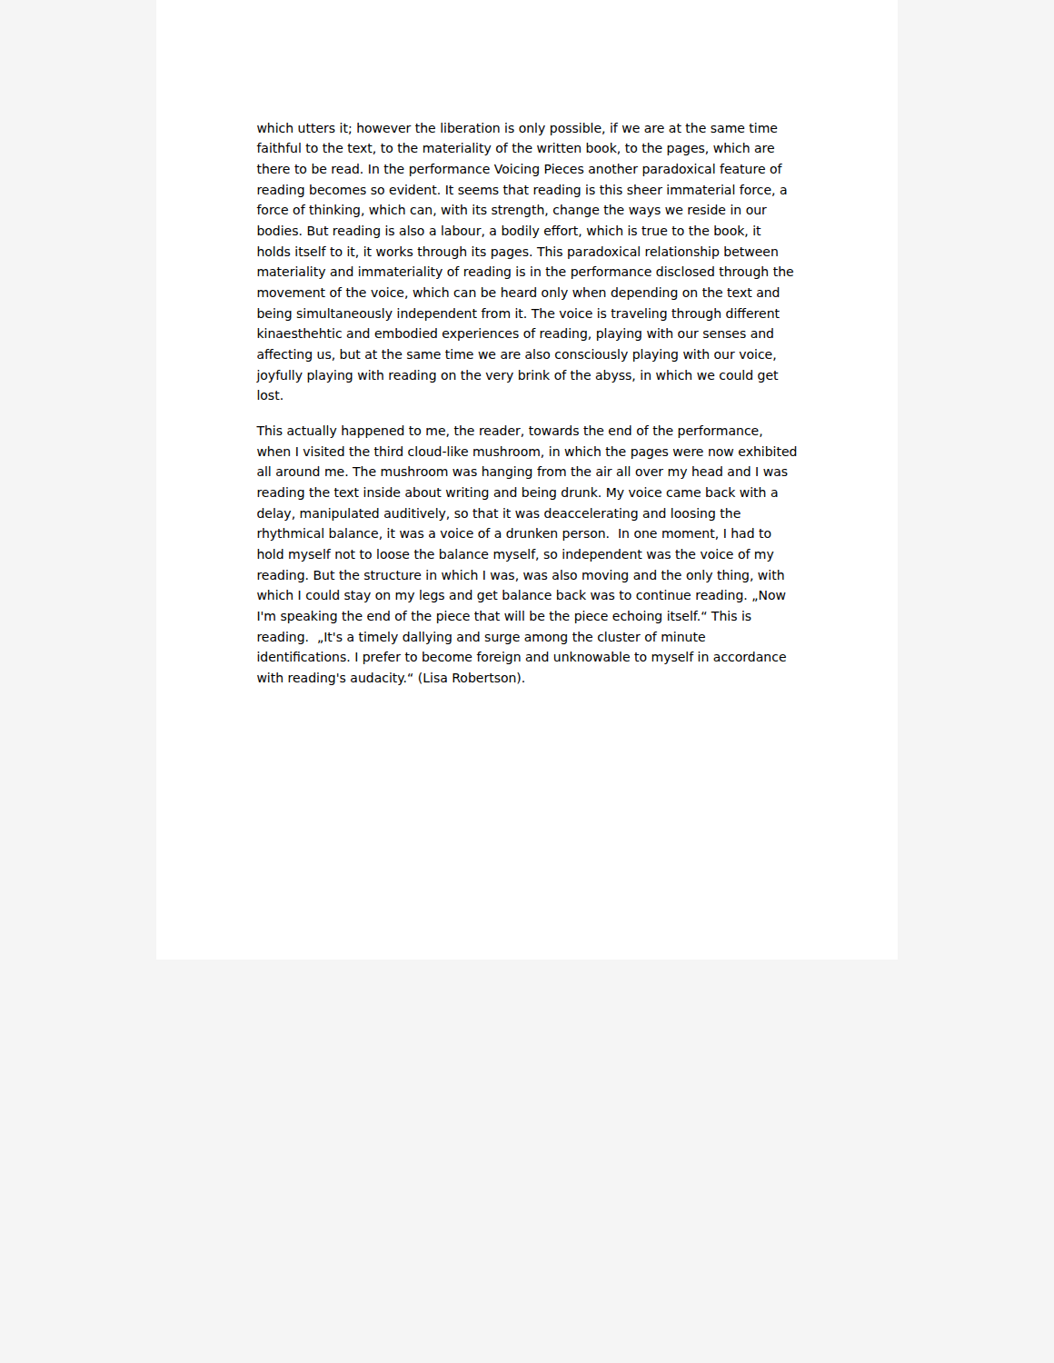which utters it; however the liberation is only possible, if we are at the same time faithful to the text, to the materiality of the written book, to the pages, which are there to be read. In the performance Voicing Pieces another paradoxical feature of reading becomes so evident. It seems that reading is this sheer immaterial force, a force of thinking, which can, with its strength, change the ways we reside in our bodies. But reading is also a labour, a bodily effort, which is true to the book, it holds itself to it, it works through its pages. This paradoxical relationship between materiality and immateriality of reading is in the performance disclosed through the movement of the voice, which can be heard only when depending on the text and being simultaneously independent from it. The voice is traveling through different kinaesthehtic and embodied experiences of reading, playing with our senses and affecting us, but at the same time we are also consciously playing with our voice, joyfully playing with reading on the very brink of the abyss, in which we could get lost.
This actually happened to me, the reader, towards the end of the performance, when I visited the third cloud-like mushroom, in which the pages were now exhibited all around me. The mushroom was hanging from the air all over my head and I was reading the text inside about writing and being drunk. My voice came back with a delay, manipulated auditively, so that it was deaccelerating and loosing the rhythmical balance, it was a voice of a drunken person. In one moment, I had to hold myself not to loose the balance myself, so independent was the voice of my reading. But the structure in which I was, was also moving and the only thing, with which I could stay on my legs and get balance back was to continue reading. „Now I'm speaking the end of the piece that will be the piece echoing itself.“ This is reading. „It's a timely dallying and surge among the cluster of minute identifications. I prefer to become foreign and unknowable to myself in accordance with reading's audacity.“ (Lisa Robertson).